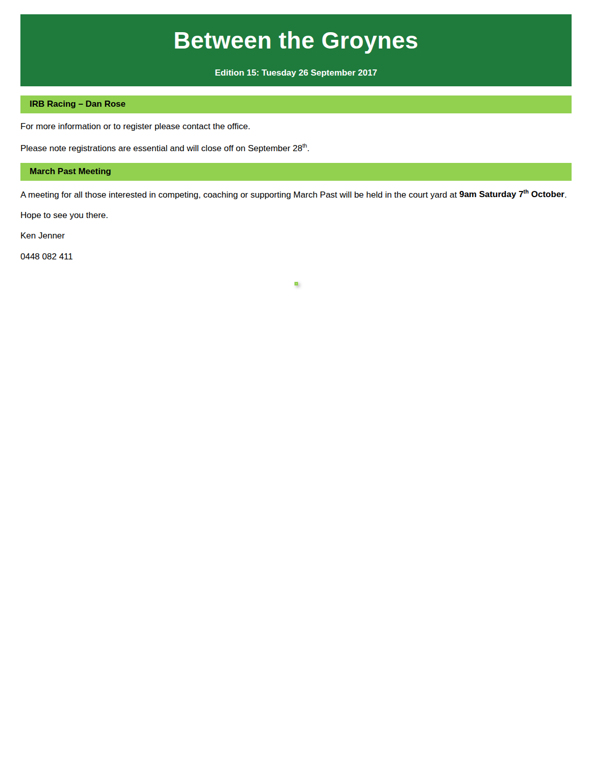Between the Groynes
Edition 15: Tuesday 26 September 2017
IRB Racing – Dan Rose
For more information or to register please contact the office.
Please note registrations are essential and will close off on September 28th.
March Past Meeting
A meeting for all those interested in competing, coaching or supporting March Past will be held in the court yard at 9am Saturday 7th October.
Hope to see you there.
Ken Jenner
0448 082 411